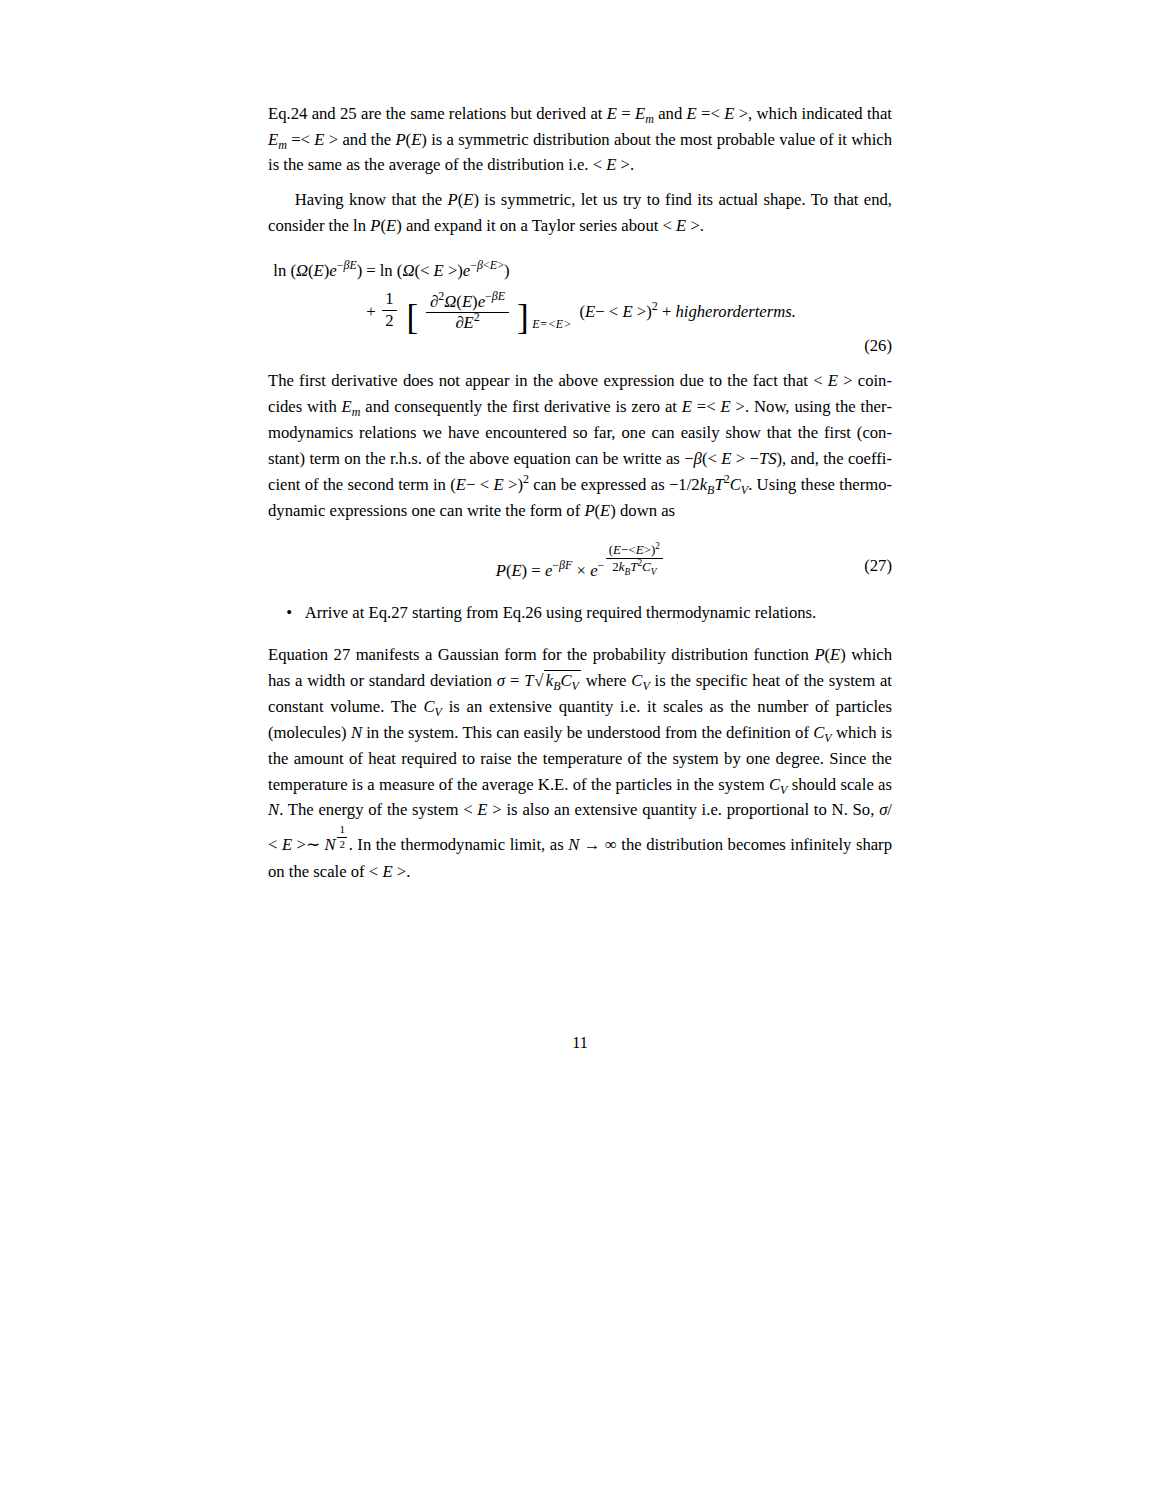Eq.24 and 25 are the same relations but derived at E = Em and E =< E >, which indicated that Em =< E > and the P(E) is a symmetric distribution about the most probable value of it which is the same as the average of the distribution i.e. < E >.
Having know that the P(E) is symmetric, let us try to find its actual shape. To that end, consider the ln P(E) and expand it on a Taylor series about < E >.
| ln ( Ω ( E ) e − βE ) | = | ln ( Ω (< E >) e − β < E > ) |
| | + | 1 2 ∂ 2 Ω ( E ) e − βE ∂ E 2 E=<E> ( E − < E >) 2 + higherorderterms. |
(26)
The first derivative does not appear in the above expression due to the fact that < E > coincides with Em and consequently the first derivative is zero at E =< E >. Now, using the thermodynamics relations we have encountered so far, one can easily show that the first (constant) term on the r.h.s. of the above equation can be writte as −β(< E > −TS), and, the coefficient of the second term in (E− < E >)2 can be expressed as −1/2kBT2CV. Using these thermodynamic expressions one can write the form of P(E) down as
P(E) = e−βF × e−(E−<E>)22kBT2CV (27)
Arrive at Eq.27 starting from Eq.26 using required thermodynamic relations.
Equation 27 manifests a Gaussian form for the probability distribution function P(E) which has a width or standard deviation σ = TkBCV where CV is the specific heat of the system at constant volume. The CV is an extensive quantity i.e. it scales as the number of particles (molecules) N in the system. This can easily be understood from the definition of CV which is the amount of heat required to raise the temperature of the system by one degree. Since the temperature is a measure of the average K.E. of the particles in the system CV should scale as N. The energy of the system < E > is also an extensive quantity i.e. proportional to N. So, σ/ < E >∼ N12. In the thermodynamic limit, as N → ∞ the distribution becomes infinitely sharp on the scale of < E >.
11